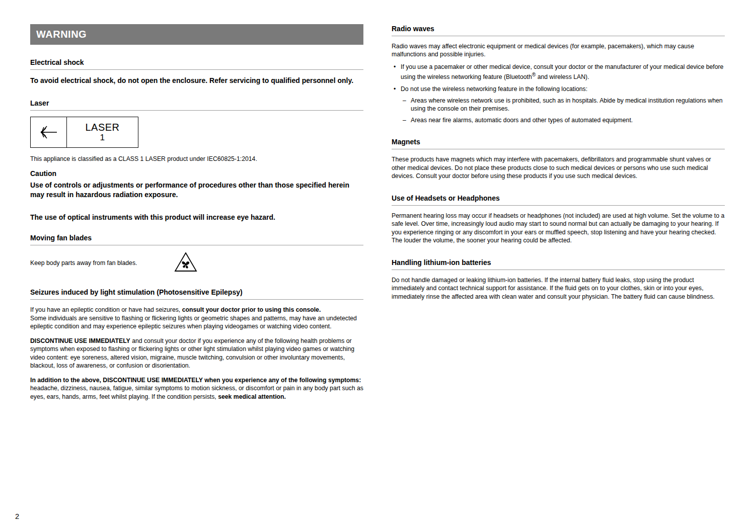WARNING
Electrical shock
To avoid electrical shock, do not open the enclosure. Refer servicing to qualified personnel only.
Laser
LASER 1
This appliance is classified as a CLASS 1 LASER product under IEC60825-1:2014.
Caution
Use of controls or adjustments or performance of procedures other than those specified herein may result in hazardous radiation exposure.
The use of optical instruments with this product will increase eye hazard.
Moving fan blades
Keep body parts away from fan blades.
Seizures induced by light stimulation (Photosensitive Epilepsy)
If you have an epileptic condition or have had seizures, consult your doctor prior to using this console.
Some individuals are sensitive to flashing or flickering lights or geometric shapes and patterns, may have an undetected epileptic condition and may experience epileptic seizures when playing videogames or watching video content.
DISCONTINUE USE IMMEDIATELY and consult your doctor if you experience any of the following health problems or symptoms when exposed to flashing or flickering lights or other light stimulation whilst playing video games or watching video content: eye soreness, altered vision, migraine, muscle twitching, convulsion or other involuntary movements, blackout, loss of awareness, or confusion or disorientation.
In addition to the above, DISCONTINUE USE IMMEDIATELY when you experience any of the following symptoms: headache, dizziness, nausea, fatigue, similar symptoms to motion sickness, or discomfort or pain in any body part such as eyes, ears, hands, arms, feet whilst playing. If the condition persists, seek medical attention.
Radio waves
Radio waves may affect electronic equipment or medical devices (for example, pacemakers), which may cause malfunctions and possible injuries.
If you use a pacemaker or other medical device, consult your doctor or the manufacturer of your medical device before using the wireless networking feature (Bluetooth® and wireless LAN).
Do not use the wireless networking feature in the following locations:
Areas where wireless network use is prohibited, such as in hospitals. Abide by medical institution regulations when using the console on their premises.
Areas near fire alarms, automatic doors and other types of automated equipment.
Magnets
These products have magnets which may interfere with pacemakers, defibrillators and programmable shunt valves or other medical devices. Do not place these products close to such medical devices or persons who use such medical devices. Consult your doctor before using these products if you use such medical devices.
Use of Headsets or Headphones
Permanent hearing loss may occur if headsets or headphones (not included) are used at high volume. Set the volume to a safe level. Over time, increasingly loud audio may start to sound normal but can actually be damaging to your hearing. If you experience ringing or any discomfort in your ears or muffled speech, stop listening and have your hearing checked. The louder the volume, the sooner your hearing could be affected.
Handling lithium-ion batteries
Do not handle damaged or leaking lithium-ion batteries. If the internal battery fluid leaks, stop using the product immediately and contact technical support for assistance. If the fluid gets on to your clothes, skin or into your eyes, immediately rinse the affected area with clean water and consult your physician. The battery fluid can cause blindness.
2